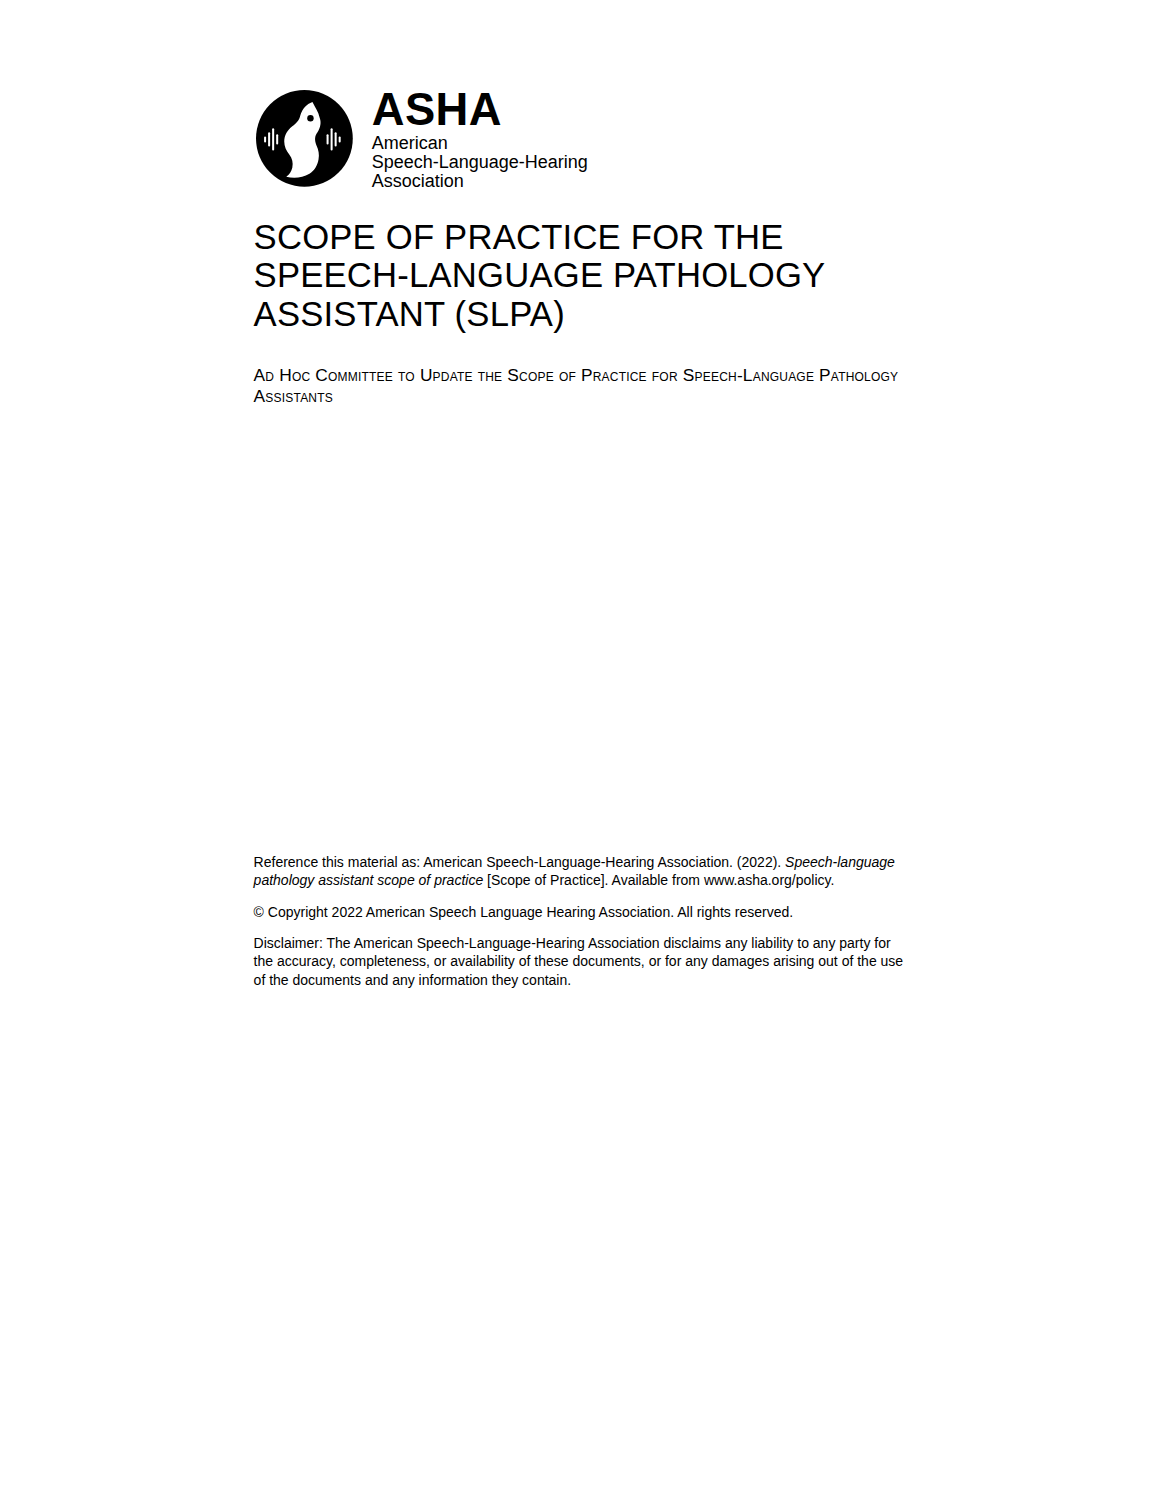ASHA American Speech-Language-Hearing Association
SCOPE OF PRACTICE FOR THE SPEECH-LANGUAGE PATHOLOGY ASSISTANT (SLPA)
Ad Hoc Committee to Update the Scope of Practice for Speech-Language Pathology Assistants
Reference this material as: American Speech-Language-Hearing Association. (2022). Speech-language pathology assistant scope of practice [Scope of Practice]. Available from www.asha.org/policy.
© Copyright 2022 American Speech Language Hearing Association. All rights reserved.
Disclaimer: The American Speech-Language-Hearing Association disclaims any liability to any party for the accuracy, completeness, or availability of these documents, or for any damages arising out of the use of the documents and any information they contain.